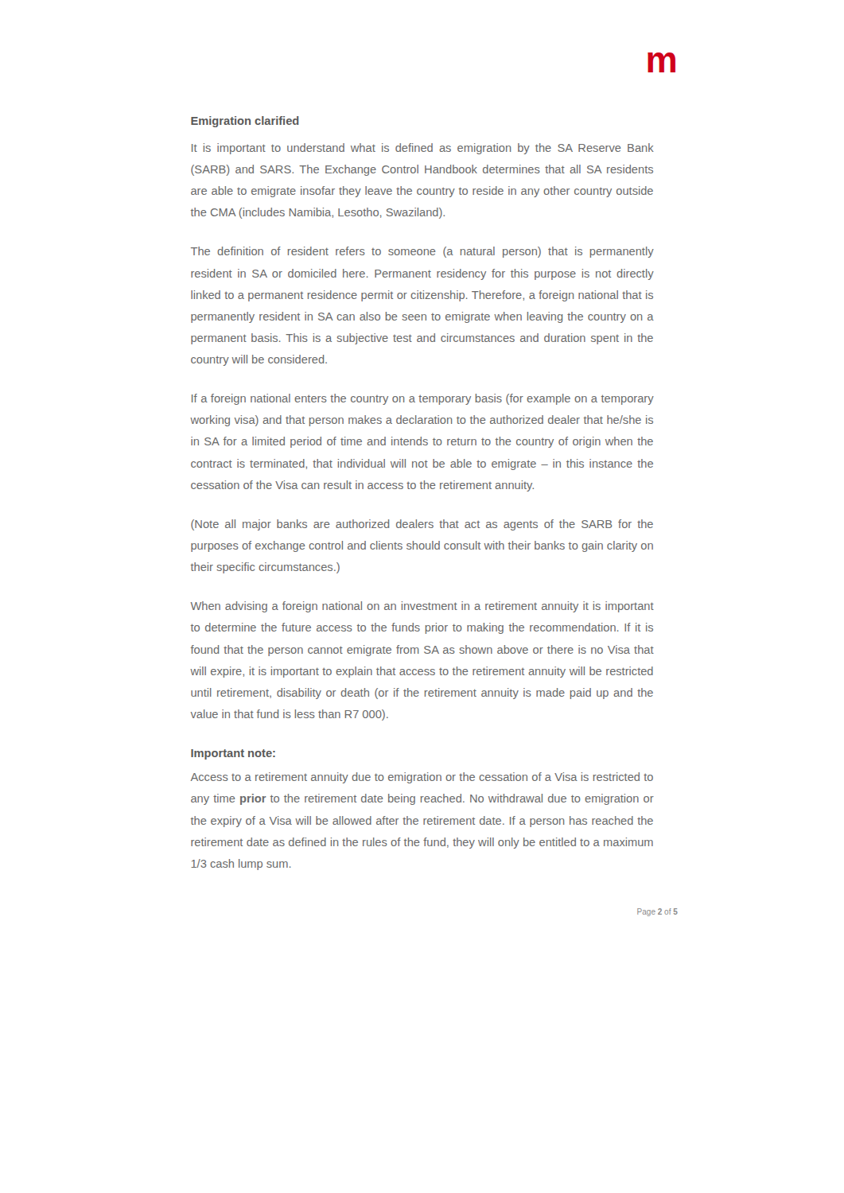m
Emigration clarified
It is important to understand what is defined as emigration by the SA Reserve Bank (SARB) and SARS. The Exchange Control Handbook determines that all SA residents are able to emigrate insofar they leave the country to reside in any other country outside the CMA (includes Namibia, Lesotho, Swaziland).
The definition of resident refers to someone (a natural person) that is permanently resident in SA or domiciled here. Permanent residency for this purpose is not directly linked to a permanent residence permit or citizenship. Therefore, a foreign national that is permanently resident in SA can also be seen to emigrate when leaving the country on a permanent basis. This is a subjective test and circumstances and duration spent in the country will be considered.
If a foreign national enters the country on a temporary basis (for example on a temporary working visa) and that person makes a declaration to the authorized dealer that he/she is in SA for a limited period of time and intends to return to the country of origin when the contract is terminated, that individual will not be able to emigrate – in this instance the cessation of the Visa can result in access to the retirement annuity.
(Note all major banks are authorized dealers that act as agents of the SARB for the purposes of exchange control and clients should consult with their banks to gain clarity on their specific circumstances.)
When advising a foreign national on an investment in a retirement annuity it is important to determine the future access to the funds prior to making the recommendation. If it is found that the person cannot emigrate from SA as shown above or there is no Visa that will expire, it is important to explain that access to the retirement annuity will be restricted until retirement, disability or death (or if the retirement annuity is made paid up and the value in that fund is less than R7 000).
Important note:
Access to a retirement annuity due to emigration or the cessation of a Visa is restricted to any time prior to the retirement date being reached. No withdrawal due to emigration or the expiry of a Visa will be allowed after the retirement date. If a person has reached the retirement date as defined in the rules of the fund, they will only be entitled to a maximum 1/3 cash lump sum.
Page 2 of 5